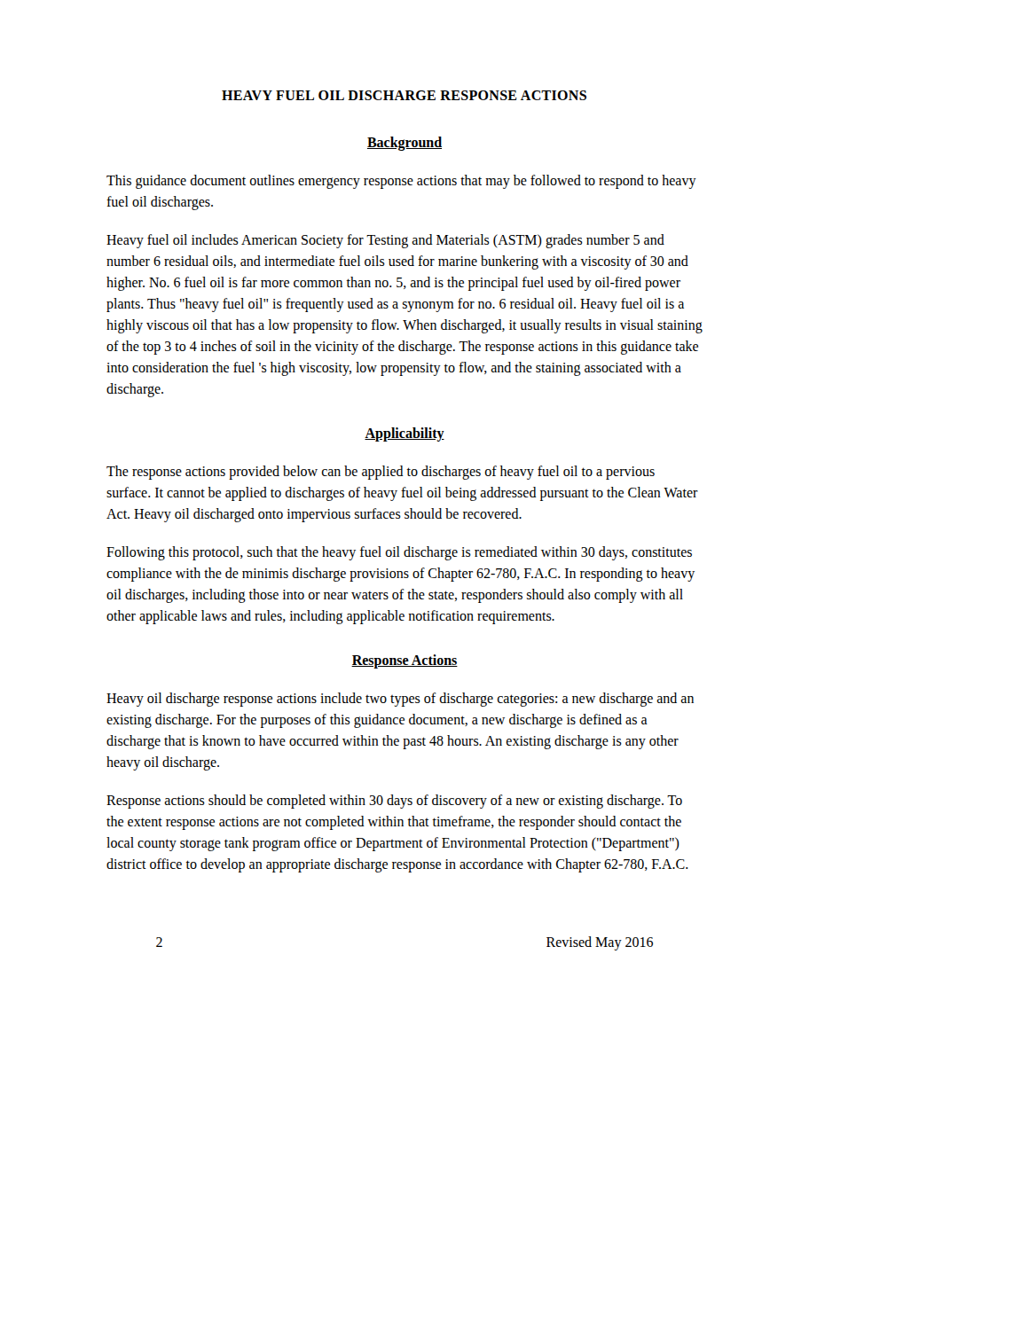HEAVY FUEL OIL DISCHARGE RESPONSE ACTIONS
Background
This guidance document outlines emergency response actions that may be followed to respond to heavy fuel oil discharges.
Heavy fuel oil includes American Society for Testing and Materials (ASTM) grades number 5 and number 6 residual oils, and intermediate fuel oils used for marine bunkering with a viscosity of 30 and higher. No. 6 fuel oil is far more common than no. 5, and is the principal fuel used by oil-fired power plants. Thus "heavy fuel oil" is frequently used as a synonym for no. 6 residual oil. Heavy fuel oil is a highly viscous oil that has a low propensity to flow. When discharged, it usually results in visual staining of the top 3 to 4 inches of soil in the vicinity of the discharge. The response actions in this guidance take into consideration the fuel 's high viscosity, low propensity to flow, and the staining associated with a discharge.
Applicability
The response actions provided below can be applied to discharges of heavy fuel oil to a pervious surface. It cannot be applied to discharges of heavy fuel oil being addressed pursuant to the Clean Water Act. Heavy oil discharged onto impervious surfaces should be recovered.
Following this protocol, such that the heavy fuel oil discharge is remediated within 30 days, constitutes compliance with the de minimis discharge provisions of Chapter 62-780, F.A.C. In responding to heavy oil discharges, including those into or near waters of the state, responders should also comply with all other applicable laws and rules, including applicable notification requirements.
Response Actions
Heavy oil discharge response actions include two types of discharge categories: a new discharge and an existing discharge. For the purposes of this guidance document, a new discharge is defined as a discharge that is known to have occurred within the past 48 hours. An existing discharge is any other heavy oil discharge.
Response actions should be completed within 30 days of discovery of a new or existing discharge. To the extent response actions are not completed within that timeframe, the responder should contact the local county storage tank program office or Department of Environmental Protection ("Department") district office to develop an appropriate discharge response in accordance with Chapter 62-780, F.A.C.
2 Revised May 2016